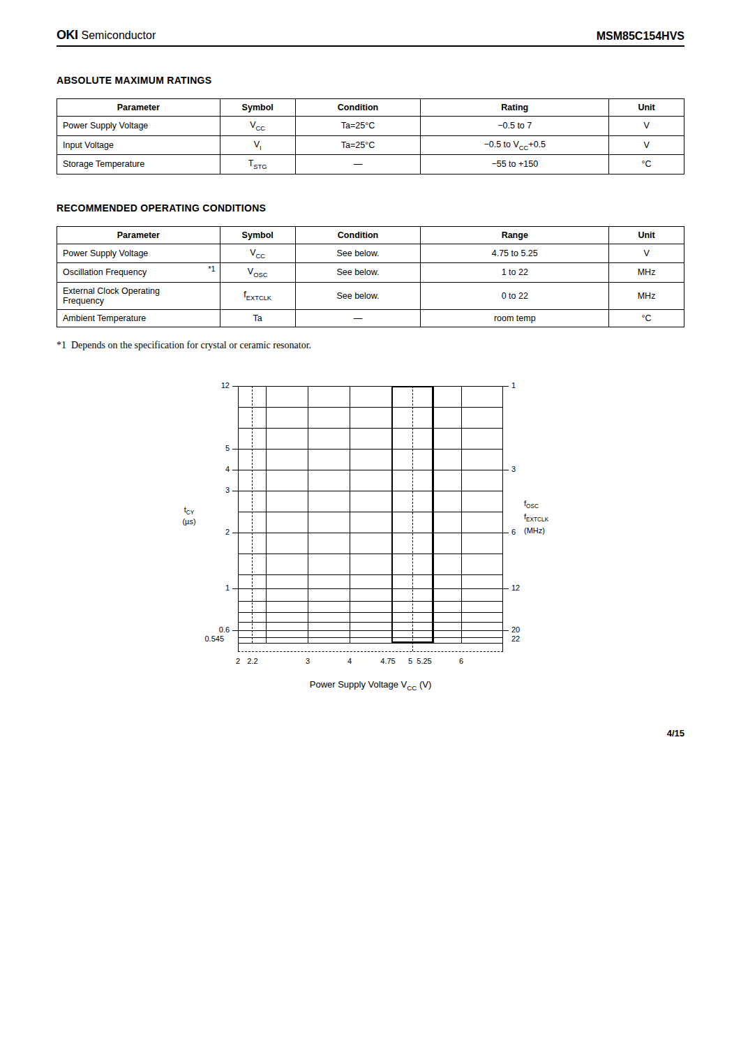OKI Semiconductor
MSM85C154HVS
ABSOLUTE MAXIMUM RATINGS
| Parameter | Symbol | Condition | Rating | Unit |
| --- | --- | --- | --- | --- |
| Power Supply Voltage | V CC | Ta=25°C | −0.5 to 7 | V |
| Input Voltage | V I | Ta=25°C | −0.5 to V CC +0.5 | V |
| Storage Temperature | T STG | — | −55 to +150 | °C |
RECOMMENDED OPERATING CONDITIONS
| Parameter | Symbol | Condition | Range | Unit |
| --- | --- | --- | --- | --- |
| Power Supply Voltage | V CC | See below. | 4.75 to 5.25 | V |
| Oscillation Frequency *1 | V OSC | See below. | 1 to 22 | MHz |
| External Clock Operating Frequency | f EXTCLK | See below. | 0 to 22 | MHz |
| Ambient Temperature | Ta | — | room temp | °C |
*1 Depends on the specification for crystal or ceramic resonator.
12
5
4
3
2
1
0.6
0.545
1
3
6
12
20
22
2
2.2
3
4
4.75
5
5.25
6
tCY
(µs)
fOSC
fEXTCLK
(MHz)
Power Supply Voltage VCC (V)
4/15